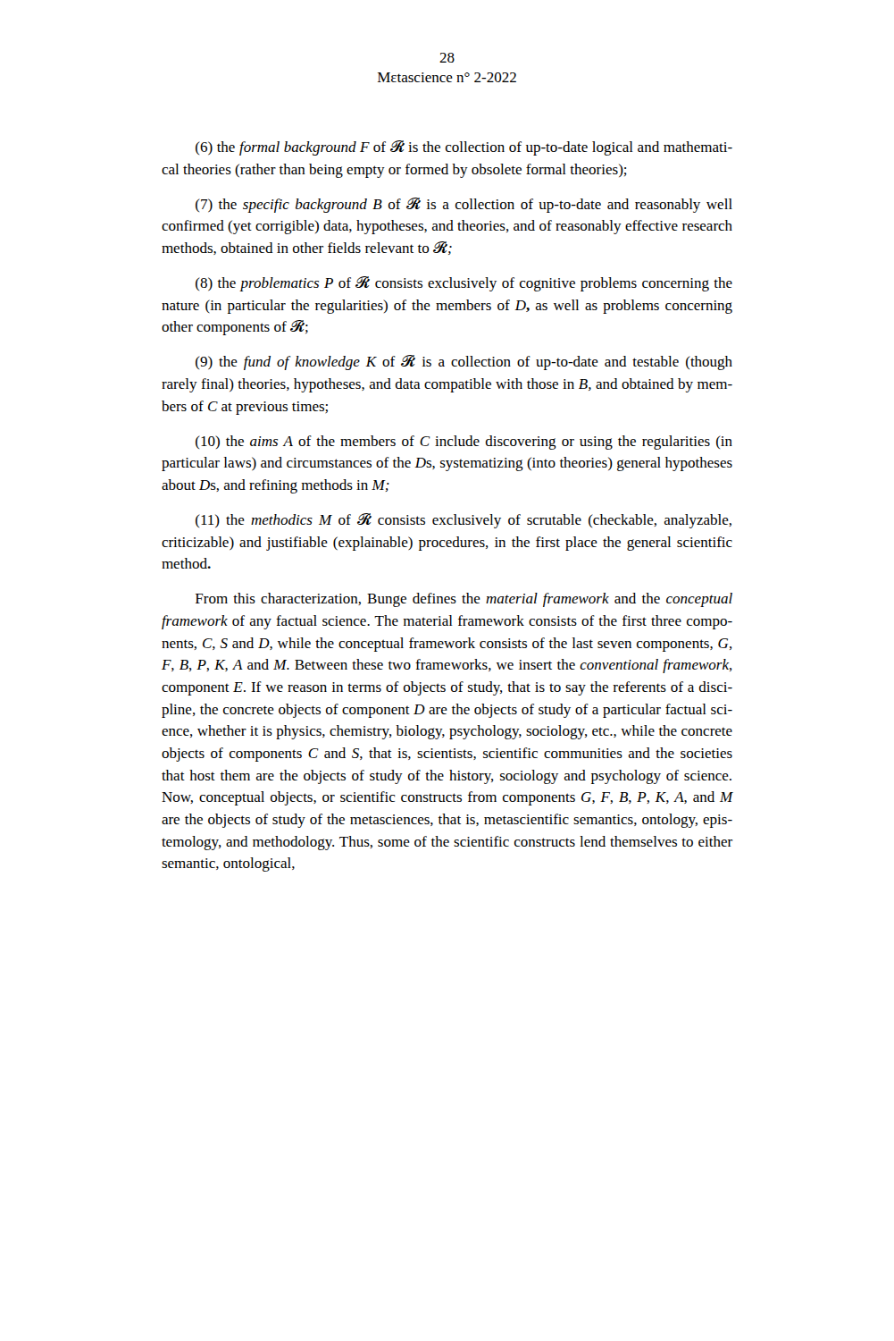28 Mɛtascience n° 2-2022
(6) the formal background F of 𝓡 is the collection of up-to-date logical and mathematical theories (rather than being empty or formed by obsolete formal theories);
(7) the specific background B of 𝓡 is a collection of up-to-date and reasonably well confirmed (yet corrigible) data, hypotheses, and theories, and of reasonably effective research methods, obtained in other fields relevant to 𝓡;
(8) the problematics P of 𝓡 consists exclusively of cognitive problems concerning the nature (in particular the regularities) of the members of D, as well as problems concerning other components of 𝓡;
(9) the fund of knowledge K of 𝓡 is a collection of up-to-date and testable (though rarely final) theories, hypotheses, and data compatible with those in B, and obtained by members of C at previous times;
(10) the aims A of the members of C include discovering or using the regularities (in particular laws) and circumstances of the Ds, systematizing (into theories) general hypotheses about Ds, and refining methods in M;
(11) the methodics M of 𝓡 consists exclusively of scrutable (checkable, analyzable, criticizable) and justifiable (explainable) procedures, in the first place the general scientific method.
From this characterization, Bunge defines the material framework and the conceptual framework of any factual science. The material framework consists of the first three components, C, S and D, while the conceptual framework consists of the last seven components, G, F, B, P, K, A and M. Between these two frameworks, we insert the conventional framework, component E. If we reason in terms of objects of study, that is to say the referents of a discipline, the concrete objects of component D are the objects of study of a particular factual science, whether it is physics, chemistry, biology, psychology, sociology, etc., while the concrete objects of components C and S, that is, scientists, scientific communities and the societies that host them are the objects of study of the history, sociology and psychology of science. Now, conceptual objects, or scientific constructs from components G, F, B, P, K, A, and M are the objects of study of the metasciences, that is, metascientific semantics, ontology, epistemology, and methodology. Thus, some of the scientific constructs lend themselves to either semantic, ontological,